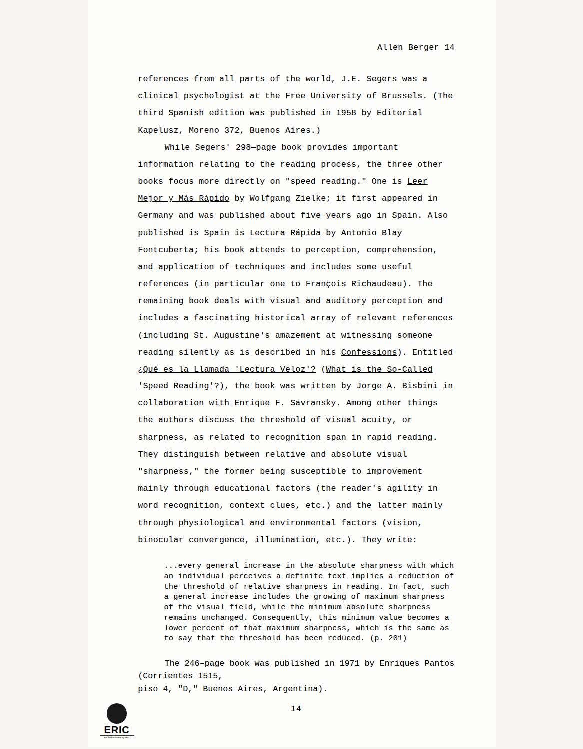Allen Berger 14
references from all parts of the world, J.E. Segers was a clinical psychologist at the Free University of Brussels. (The third Spanish edition was published in 1958 by Editorial Kapelusz, Moreno 372, Buenos Aires.)
While Segers' 298—page book provides important information relating to the reading process, the three other books focus more directly on "speed reading." One is Leer Mejor y Más Rápido by Wolfgang Zielke; it first appeared in Germany and was published about five years ago in Spain. Also published is Spain is Lectura Rápida by Antonio Blay Fontcuberta; his book attends to perception, comprehension, and application of techniques and includes some useful references (in particular one to François Richaudeau). The remaining book deals with visual and auditory perception and includes a fascinating historical array of relevant references (including St. Augustine's amazement at witnessing someone reading silently as is described in his Confessions). Entitled ¿Qué es la Llamada 'Lectura Veloz'? (What is the So-Called 'Speed Reading'?), the book was written by Jorge A. Bisbini in collaboration with Enrique F. Savransky. Among other things the authors discuss the threshold of visual acuity, or sharpness, as related to recognition span in rapid reading. They distinguish between relative and absolute visual "sharpness," the former being susceptible to improvement mainly through educational factors (the reader's agility in word recognition, context clues, etc.) and the latter mainly through physiological and environmental factors (vision, binocular convergence, illumination, etc.). They write:
...every general increase in the absolute sharpness with which an individual perceives a definite text implies a reduction of the threshold of relative sharpness in reading. In fact, such a general increase includes the growing of maximum sharpness of the visual field, while the minimum absolute sharpness remains unchanged. Consequently, this minimum value becomes a lower percent of that maximum sharpness, which is the same as to say that the threshold has been reduced. (p. 201)
The 246–page book was published in 1971 by Enriques Pantos (Corrientes 1515, piso 4, "D," Buenos Aires, Argentina).
14
ERIC
Full Text Provided by ERIC